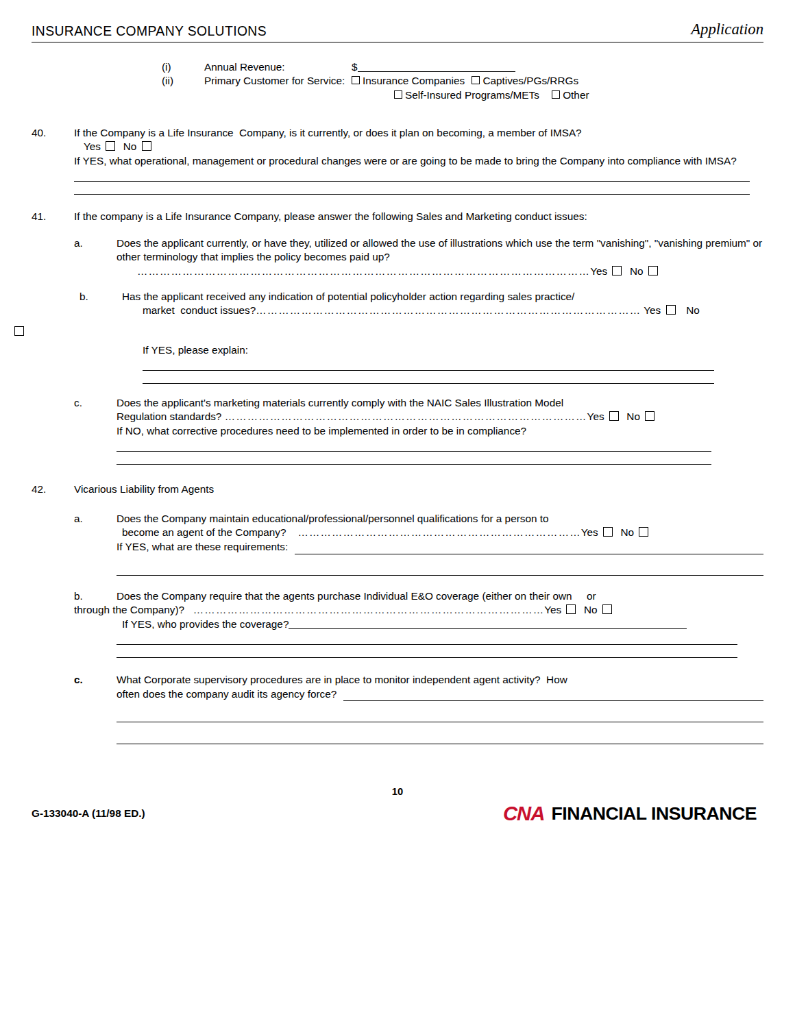INSURANCE COMPANY SOLUTIONS
Application
(i)
Annual Revenue:
$
(ii)
Primary Customer for Service:
Insurance Companies Captives/PGs/RRGs
Self-Insured Programs/METs Other
40.
If the Company is a Life Insurance Company, is it currently, or does it plan on becoming, a member of IMSA?
Yes No
If YES, what operational, management or procedural changes were or are going to be made to bring the Company into compliance with IMSA?
41.
If the company is a Life Insurance Company, please answer the following Sales and Marketing conduct issues:
a.
Does the applicant currently, or have they, utilized or allowed the use of illustrations which use the term "vanishing", "vanishing premium" or other terminology that implies the policy becomes paid up?
…………………………………………………………………………………………………………Yes No
b.
Has the applicant received any indication of potential policyholder action regarding sales practice/
market conduct issues?………………………………………………………………………………………… Yes No
If YES, please explain:
c.
Does the applicant's marketing materials currently comply with the NAIC Sales Illustration Model
Regulation standards? ……………………………………………………………………………………Yes No
If NO, what corrective procedures need to be implemented in order to be in compliance?
42.
Vicarious Liability from Agents
a.
Does the Company maintain educational/professional/personnel qualifications for a person to
become an agent of the Company? …………………………………………………………………Yes No
If YES, what are these requirements:
b.
Does the Company require that the agents purchase Individual E&O coverage (either on their own or
through the Company)? …………………………………………………………………………………Yes No
If YES, who provides the coverage?
c.
What Corporate supervisory procedures are in place to monitor independent agent activity? How
often does the company audit its agency force?
10
G-133040-A (11/98 ED.)
CNA FINANCIAL INSURANCE